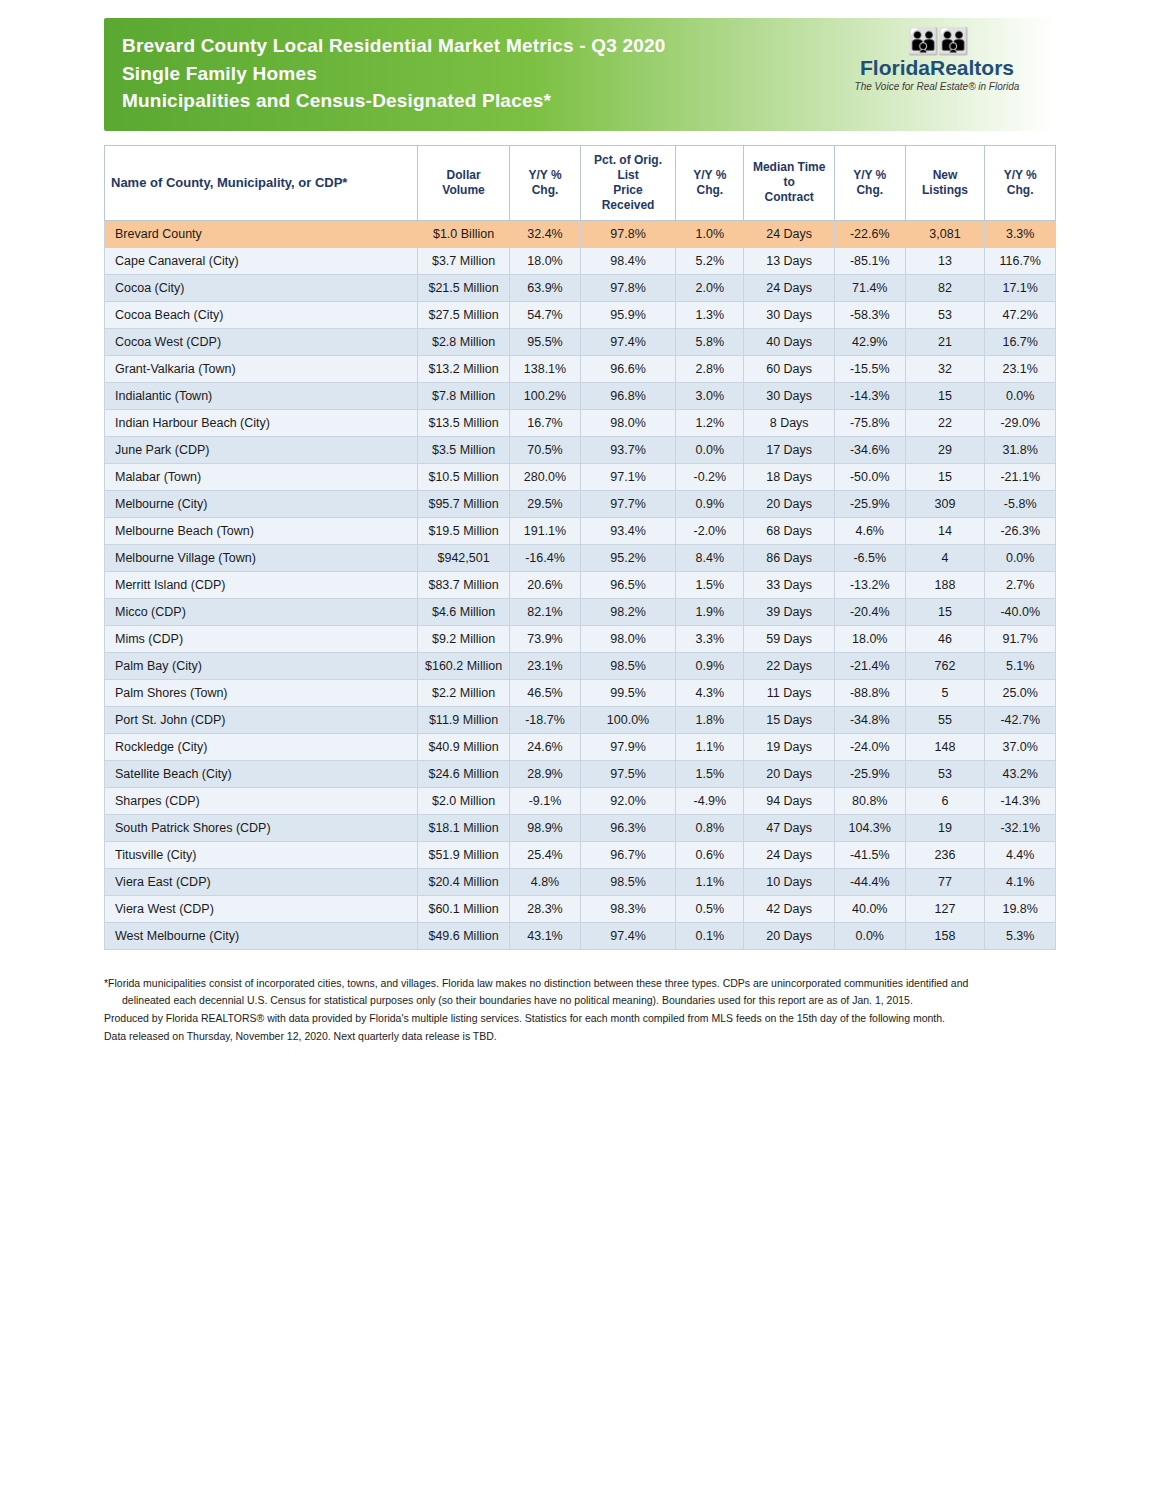Brevard County Local Residential Market Metrics - Q3 2020 Single Family Homes Municipalities and Census-Designated Places*
👪👪
FloridaRealtors
The Voice for Real Estate® in Florida
| Name of County, Municipality, or CDP* | Dollar Volume | Y/Y % Chg. | Pct. of Orig. List Price Received | Y/Y % Chg. | Median Time to Contract | Y/Y % Chg. | New Listings | Y/Y % Chg. |
| --- | --- | --- | --- | --- | --- | --- | --- | --- |
| Brevard County | $1.0 Billion | 32.4% | 97.8% | 1.0% | 24 Days | -22.6% | 3,081 | 3.3% |
| Cape Canaveral (City) | $3.7 Million | 18.0% | 98.4% | 5.2% | 13 Days | -85.1% | 13 | 116.7% |
| Cocoa (City) | $21.5 Million | 63.9% | 97.8% | 2.0% | 24 Days | 71.4% | 82 | 17.1% |
| Cocoa Beach (City) | $27.5 Million | 54.7% | 95.9% | 1.3% | 30 Days | -58.3% | 53 | 47.2% |
| Cocoa West (CDP) | $2.8 Million | 95.5% | 97.4% | 5.8% | 40 Days | 42.9% | 21 | 16.7% |
| Grant-Valkaria (Town) | $13.2 Million | 138.1% | 96.6% | 2.8% | 60 Days | -15.5% | 32 | 23.1% |
| Indialantic (Town) | $7.8 Million | 100.2% | 96.8% | 3.0% | 30 Days | -14.3% | 15 | 0.0% |
| Indian Harbour Beach (City) | $13.5 Million | 16.7% | 98.0% | 1.2% | 8 Days | -75.8% | 22 | -29.0% |
| June Park (CDP) | $3.5 Million | 70.5% | 93.7% | 0.0% | 17 Days | -34.6% | 29 | 31.8% |
| Malabar (Town) | $10.5 Million | 280.0% | 97.1% | -0.2% | 18 Days | -50.0% | 15 | -21.1% |
| Melbourne (City) | $95.7 Million | 29.5% | 97.7% | 0.9% | 20 Days | -25.9% | 309 | -5.8% |
| Melbourne Beach (Town) | $19.5 Million | 191.1% | 93.4% | -2.0% | 68 Days | 4.6% | 14 | -26.3% |
| Melbourne Village (Town) | $942,501 | -16.4% | 95.2% | 8.4% | 86 Days | -6.5% | 4 | 0.0% |
| Merritt Island (CDP) | $83.7 Million | 20.6% | 96.5% | 1.5% | 33 Days | -13.2% | 188 | 2.7% |
| Micco (CDP) | $4.6 Million | 82.1% | 98.2% | 1.9% | 39 Days | -20.4% | 15 | -40.0% |
| Mims (CDP) | $9.2 Million | 73.9% | 98.0% | 3.3% | 59 Days | 18.0% | 46 | 91.7% |
| Palm Bay (City) | $160.2 Million | 23.1% | 98.5% | 0.9% | 22 Days | -21.4% | 762 | 5.1% |
| Palm Shores (Town) | $2.2 Million | 46.5% | 99.5% | 4.3% | 11 Days | -88.8% | 5 | 25.0% |
| Port St. John (CDP) | $11.9 Million | -18.7% | 100.0% | 1.8% | 15 Days | -34.8% | 55 | -42.7% |
| Rockledge (City) | $40.9 Million | 24.6% | 97.9% | 1.1% | 19 Days | -24.0% | 148 | 37.0% |
| Satellite Beach (City) | $24.6 Million | 28.9% | 97.5% | 1.5% | 20 Days | -25.9% | 53 | 43.2% |
| Sharpes (CDP) | $2.0 Million | -9.1% | 92.0% | -4.9% | 94 Days | 80.8% | 6 | -14.3% |
| South Patrick Shores (CDP) | $18.1 Million | 98.9% | 96.3% | 0.8% | 47 Days | 104.3% | 19 | -32.1% |
| Titusville (City) | $51.9 Million | 25.4% | 96.7% | 0.6% | 24 Days | -41.5% | 236 | 4.4% |
| Viera East (CDP) | $20.4 Million | 4.8% | 98.5% | 1.1% | 10 Days | -44.4% | 77 | 4.1% |
| Viera West (CDP) | $60.1 Million | 28.3% | 98.3% | 0.5% | 42 Days | 40.0% | 127 | 19.8% |
| West Melbourne (City) | $49.6 Million | 43.1% | 97.4% | 0.1% | 20 Days | 0.0% | 158 | 5.3% |
*Florida municipalities consist of incorporated cities, towns, and villages. Florida law makes no distinction between these three types. CDPs are unincorporated communities identified and
delineated each decennial U.S. Census for statistical purposes only (so their boundaries have no political meaning). Boundaries used for this report are as of Jan. 1, 2015.
Produced by Florida REALTORS® with data provided by Florida's multiple listing services. Statistics for each month compiled from MLS feeds on the 15th day of the following month.
Data released on Thursday, November 12, 2020. Next quarterly data release is TBD.